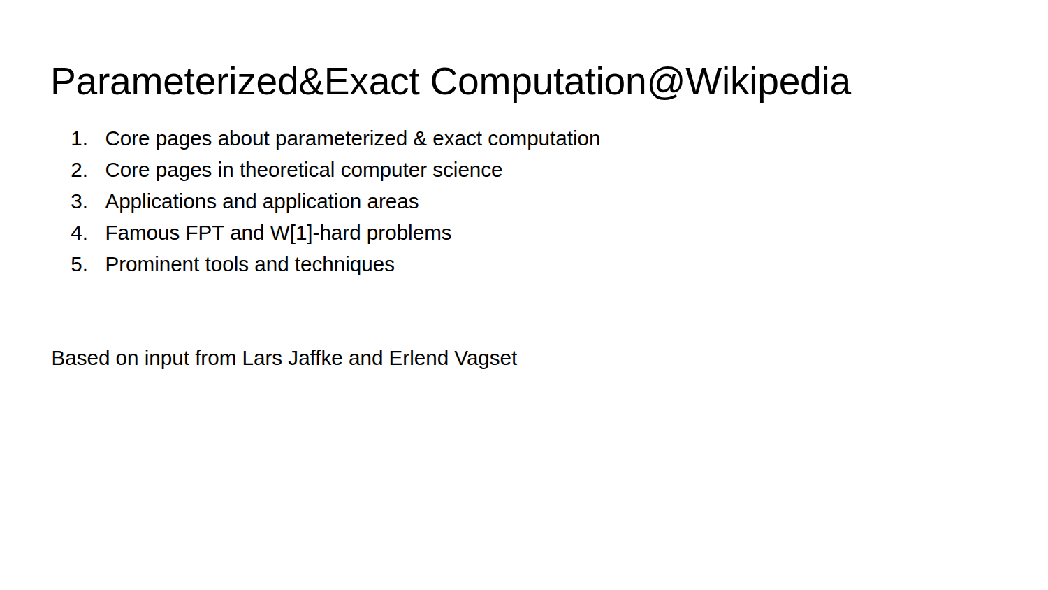Parameterized&Exact Computation@Wikipedia
Core pages about parameterized & exact computation
Core pages in theoretical computer science
Applications and application areas
Famous FPT and W[1]-hard problems
Prominent tools and techniques
Based on input from Lars Jaffke and Erlend Vagset